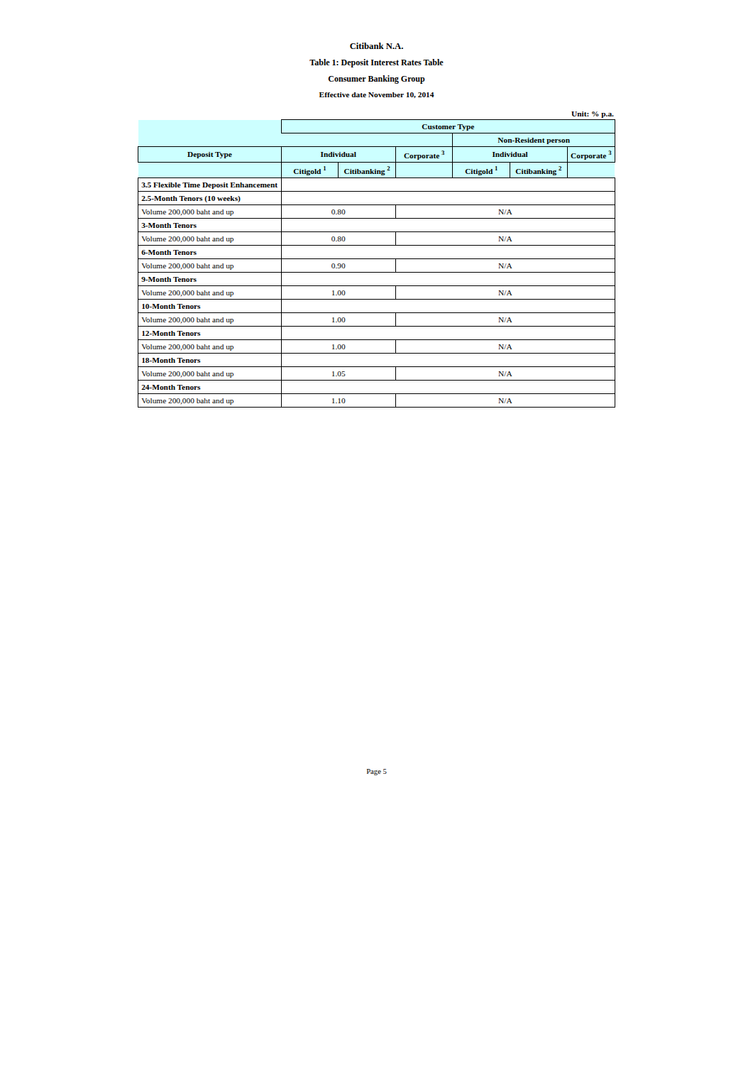Citibank N.A.
Table 1: Deposit Interest Rates Table
Consumer Banking Group
Effective date November 10, 2014
Unit: % p.a.
| | Customer Type |
| --- | --- |
| | Non-Resident person |
| Deposit Type | Individual | Corporate 3 | Individual | Corporate 3 |
| | Citigold 1 | Citibanking 2 | | Citigold 1 | Citibanking 2 | |
| 3.5 Flexible Time Deposit Enhancement | |
| 2.5-Month Tenors (10 weeks) | |
| Volume 200,000 baht and up | 0.80 | N/A |
| 3-Month Tenors | |
| Volume 200,000 baht and up | 0.80 | N/A |
| 6-Month Tenors | |
| Volume 200,000 baht and up | 0.90 | N/A |
| 9-Month Tenors | |
| Volume 200,000 baht and up | 1.00 | N/A |
| 10-Month Tenors | |
| Volume 200,000 baht and up | 1.00 | N/A |
| 12-Month Tenors | |
| Volume 200,000 baht and up | 1.00 | N/A |
| 18-Month Tenors | |
| Volume 200,000 baht and up | 1.05 | N/A |
| 24-Month Tenors | |
| Volume 200,000 baht and up | 1.10 | N/A |
Page 5